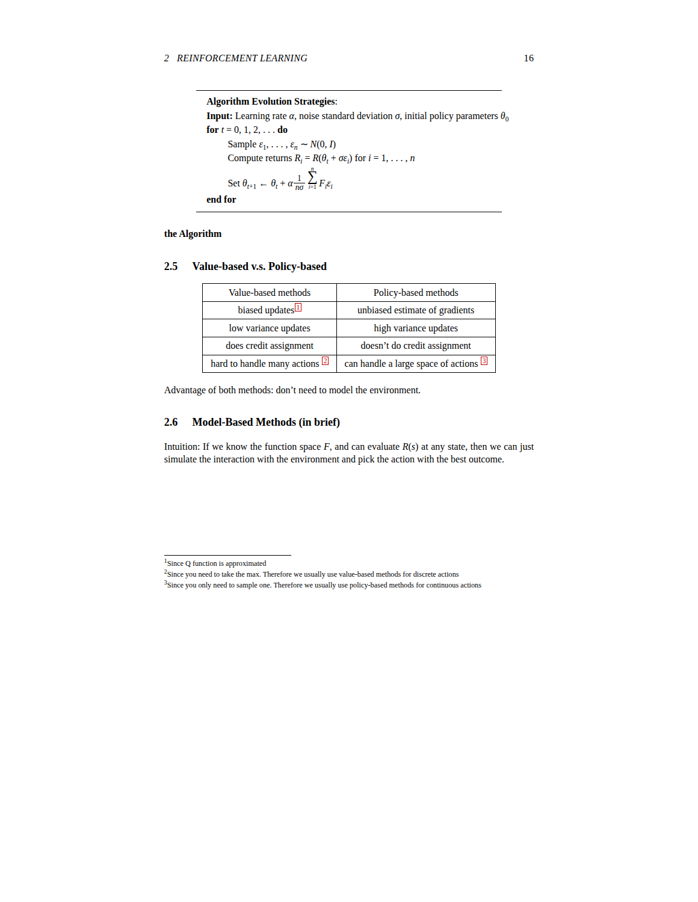2 REINFORCEMENT LEARNING
16
Algorithm Evolution Strategies:
Input: Learning rate α, noise standard deviation σ, initial policy parameters θ0
for t = 0, 1, 2, . . . do
Sample ε1, . . . , εn ∼ N(0, I)
Compute returns Ri = R(θt + σεi) for i = 1, . . . , n
Set θt+1 ← θt + α 1 nσ n∑i=1 Fiεi
end for
the Algorithm
2.5 Value-based v.s. Policy-based
| Value-based methods | Policy-based methods |
| biased updates 1 | unbiased estimate of gradients |
| low variance updates | high variance updates |
| does credit assignment | doesn’t do credit assignment |
| hard to handle many actions 2 | can handle a large space of actions 3 |
Advantage of both methods: don’t need to model the environment.
2.6 Model-Based Methods (in brief)
Intuition: If we know the function space F, and can evaluate R(s) at any state, then we can just simulate the interaction with the environment and pick the action with the best outcome.
1Since Q function is approximated
2Since you need to take the max. Therefore we usually use value-based methods for discrete actions
3Since you only need to sample one. Therefore we usually use policy-based methods for continuous actions